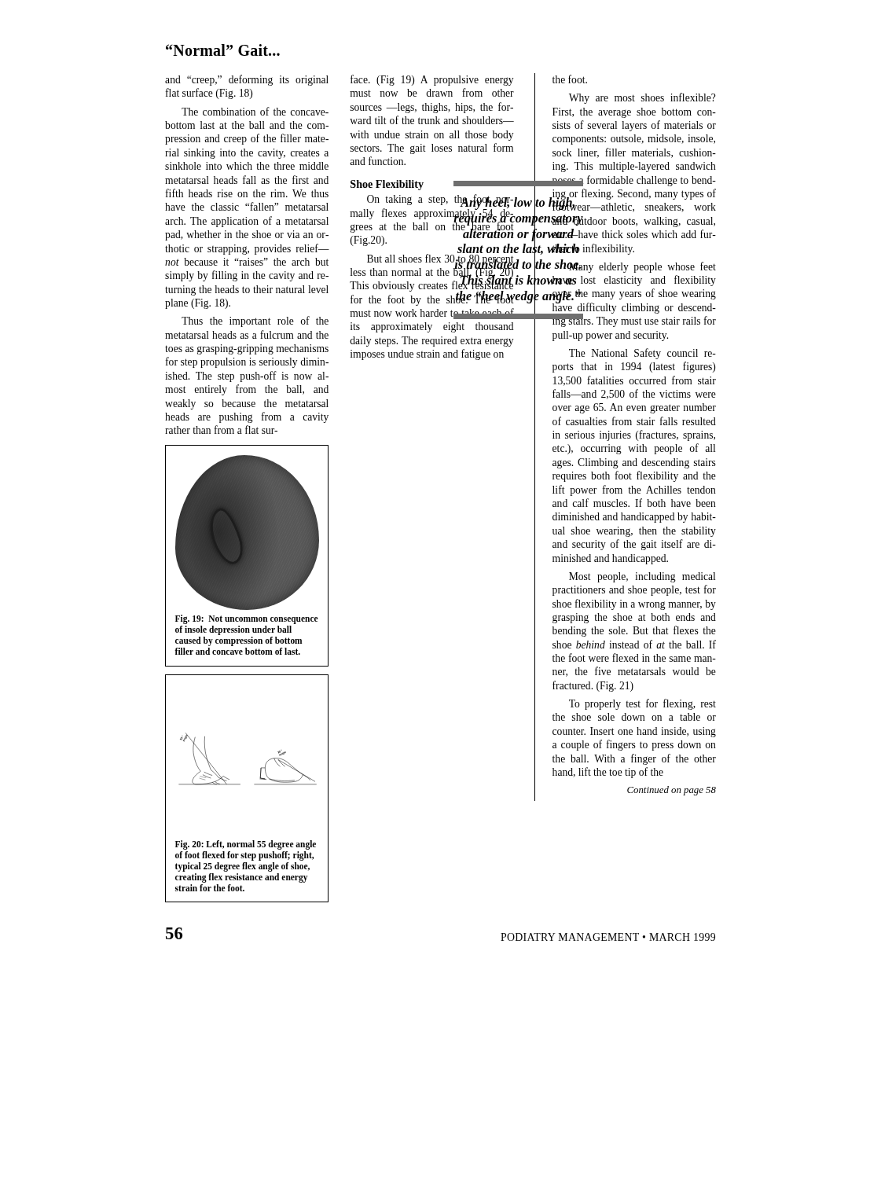“Normal” Gait...
and “creep,” deforming its original flat surface (Fig. 18)
The combination of the concave-bottom last at the ball and the compression and creep of the filler material sinking into the cavity, creates a sinkhole into which the three middle metatarsal heads fall as the first and fifth heads rise on the rim. We thus have the classic “fallen” metatarsal arch. The application of a metatarsal pad, whether in the shoe or via an orthotic or strapping, provides relief—not because it “raises” the arch but simply by filling in the cavity and returning the heads to their natural level plane (Fig. 18).
Thus the important role of the metatarsal heads as a fulcrum and the toes as grasping-gripping mechanisms for step propulsion is seriously diminished. The step push-off is now almost entirely from the ball, and weakly so because the metatarsal heads are pushing from a cavity rather than from a flat sur-
Fig. 19: Not uncommon consequence of insole depression under ball caused by compression of bottom filler and concave bottom of last.
55 ° Angle 25 ° Angle
Fig. 20: Left, normal 55 degree angle of foot flexed for step pushoff; right, typical 25 degree flex angle of shoe, creating flex resistance and energy strain for the foot.
face. (Fig 19) A propulsive energy must now be drawn from other sources —legs, thighs, hips, the forward tilt of the trunk and shoulders—with undue strain on all those body sectors. The gait loses natural form and function.
Shoe Flexibility
On taking a step, the foot normally flexes approximately 54 degrees at the ball on the bare foot (Fig.20).
But all shoes flex 30 to 80 percent less than normal at the ball. (Fig. 20) This obviously creates flex resistance for the foot by the shoe. The foot must now work harder to take each of its approximately eight thousand daily steps. The required extra energy imposes undue strain and fatigue on
the foot.
Why are most shoes inflexible? First, the average shoe bottom consists of several layers of materials or components: outsole, midsole, insole, sock liner, filler materials, cushioning. This multiple-layered sandwich poses a formidable challenge to bending or flexing. Second, many types of footwear—athletic, sneakers, work and outdoor boots, walking, casual, etc.—have thick soles which add further to inflexibility.
Many elderly people whose feet have lost elasticity and flexibility over the many years of shoe wearing have difficulty climbing or descending stairs. They must use stair rails for pull-up power and security.
The National Safety council reports that in 1994 (latest figures) 13,500 fatalities occurred from stair falls—and 2,500 of the victims were over age 65. An even greater number of casualties from stair falls resulted in serious injuries (fractures, sprains, etc.), occurring with people of all ages. Climbing and descending stairs requires both foot flexibility and the lift power from the Achilles tendon and calf muscles. If both have been diminished and handicapped by habitual shoe wearing, then the stability and security of the gait itself are diminished and handicapped.
Most people, including medical practitioners and shoe people, test for shoe flexibility in a wrong manner, by grasping the shoe at both ends and bending the sole. But that flexes the shoe behind instead of at the ball. If the foot were flexed in the same manner, the five metatarsals would be fractured. (Fig. 21)
To properly test for flexing, rest the shoe sole down on a table or counter. Insert one hand inside, using a couple of fingers to press down on the ball. With a finger of the other hand, lift the toe tip of the
Continued on page 58
Any heel, low to high, requires a compensatory alteration or forward slant on the last, which is translated to the shoe. This slant is known as the “heel wedge angle.”
56
PODIATRY MANAGEMENT • MARCH 1999